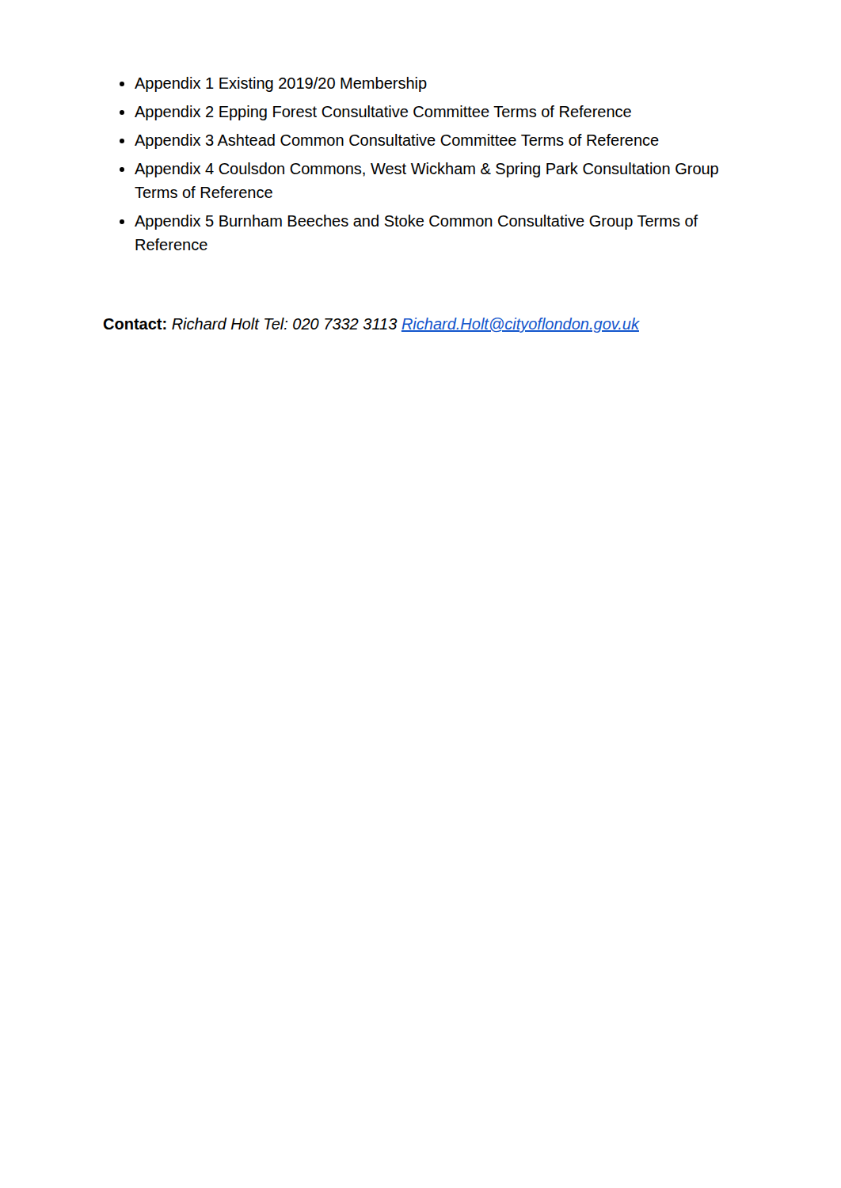Appendix 1 Existing 2019/20 Membership
Appendix 2 Epping Forest Consultative Committee Terms of Reference
Appendix 3 Ashtead Common Consultative Committee Terms of Reference
Appendix 4 Coulsdon Commons, West Wickham & Spring Park Consultation Group Terms of Reference
Appendix 5 Burnham Beeches and Stoke Common Consultative Group Terms of Reference
Contact: Richard Holt Tel: 020 7332 3113 Richard.Holt@cityoflondon.gov.uk